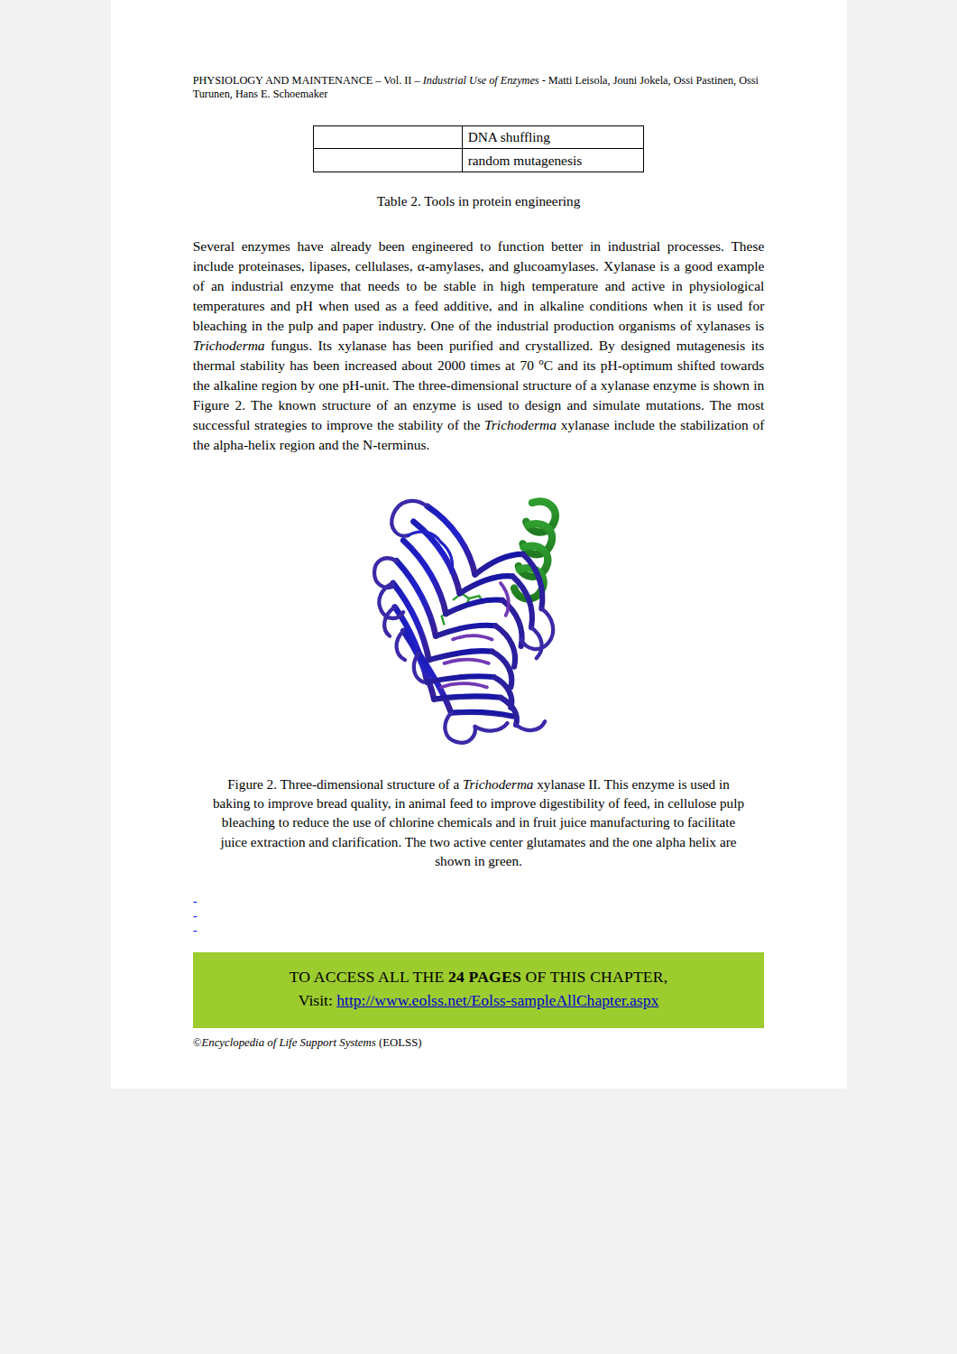PHYSIOLOGY AND MAINTENANCE – Vol. II – Industrial Use of Enzymes - Matti Leisola, Jouni Jokela, Ossi Pastinen, Ossi Turunen, Hans E. Schoemaker
| | DNA shuffling |
| | random mutagenesis |
Table 2. Tools in protein engineering
Several enzymes have already been engineered to function better in industrial processes. These include proteinases, lipases, cellulases, α-amylases, and glucoamylases. Xylanase is a good example of an industrial enzyme that needs to be stable in high temperature and active in physiological temperatures and pH when used as a feed additive, and in alkaline conditions when it is used for bleaching in the pulp and paper industry. One of the industrial production organisms of xylanases is Trichoderma fungus. Its xylanase has been purified and crystallized. By designed mutagenesis its thermal stability has been increased about 2000 times at 70 oC and its pH-optimum shifted towards the alkaline region by one pH-unit. The three-dimensional structure of a xylanase enzyme is shown in Figure 2. The known structure of an enzyme is used to design and simulate mutations. The most successful strategies to improve the stability of the Trichoderma xylanase include the stabilization of the alpha-helix region and the N-terminus.
Figure 2. Three-dimensional structure of a Trichoderma xylanase II. This enzyme is used in baking to improve bread quality, in animal feed to improve digestibility of feed, in cellulose pulp bleaching to reduce the use of chlorine chemicals and in fruit juice manufacturing to facilitate juice extraction and clarification. The two active center glutamates and the one alpha helix are shown in green.
-
-
-
TO ACCESS ALL THE 24 PAGES OF THIS CHAPTER,
Visit: http://www.eolss.net/Eolss-sampleAllChapter.aspx
©Encyclopedia of Life Support Systems (EOLSS)